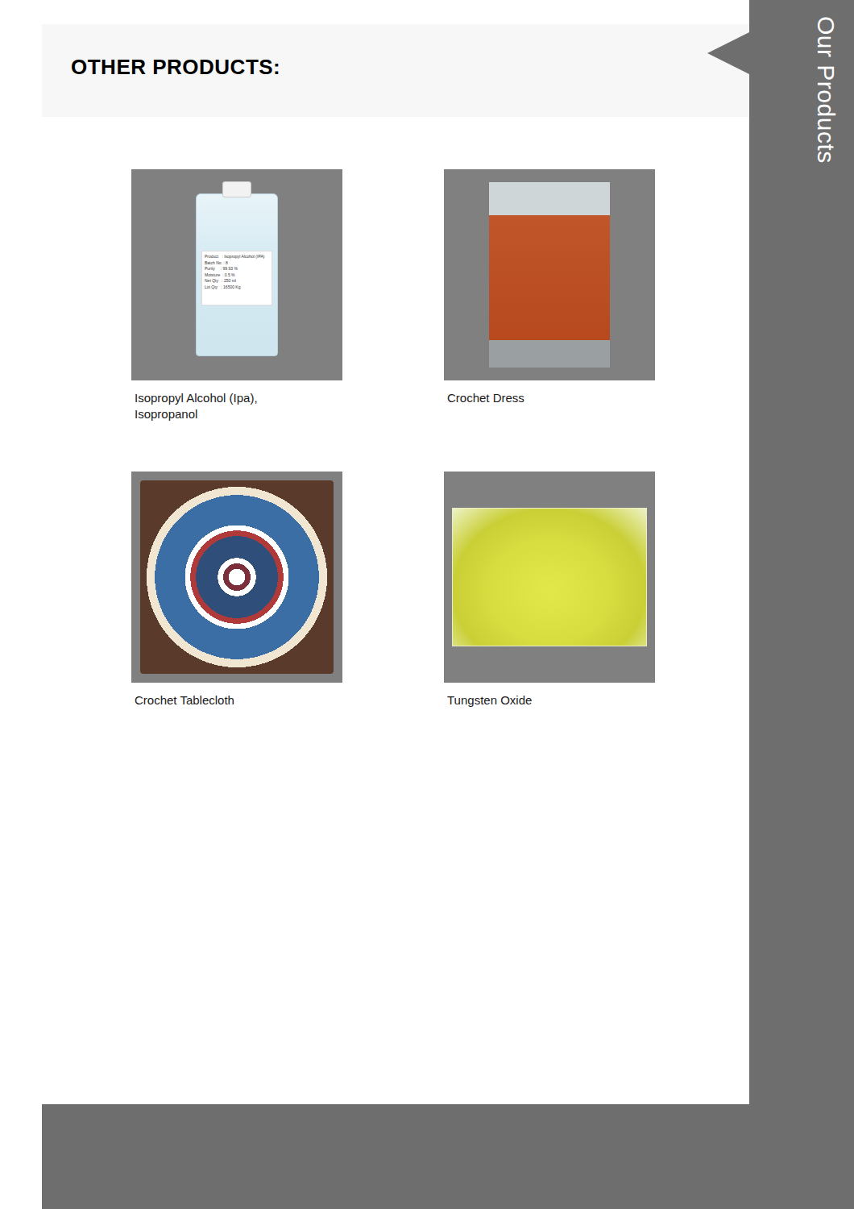Our Products
OTHER PRODUCTS:
Product : Isopropyl Alcohol (IPA)
Batch No. : 8
Purity : 99.93 %
Moisture : 0.5 %
Net Qty : 250 ml
Lot Qty : 16500 Kg
Isopropyl Alcohol (Ipa),
Isopropanol
Crochet Dress
Crochet Tablecloth
Tungsten Oxide